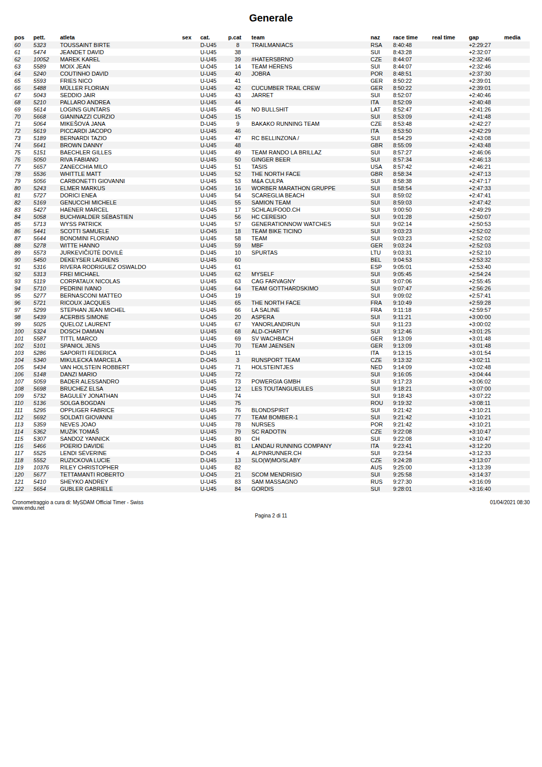Generale
| pos | pett. | atleta | sex | cat. | p.cat | team | naz | race time | real time | gap | media |
| --- | --- | --- | --- | --- | --- | --- | --- | --- | --- | --- | --- |
| 60 | 5323 | TOUSSAINT BIRTE | | D-U45 | 8 | TRAILMANIACS | RSA | 8:40:48 | | +2:29:27 | |
| 61 | 5474 | JEANDET DAVID | | U-U45 | 38 | | SUI | 8:43:28 | | +2:32:07 | |
| 62 | 10052 | MAREK KAREL | | U-U45 | 39 | #HATERSBRNO | CZE | 8:44:07 | | +2:32:46 | |
| 63 | 5589 | MOIX JEAN | | U-O45 | 14 | TEAM HÉRENS | SUI | 8:44:07 | | +2:32:46 | |
| 64 | 5240 | COUTINHO DAVID | | U-U45 | 40 | JOBRA | POR | 8:48:51 | | +2:37:30 | |
| 65 | 5593 | FRIES NICO | | U-U45 | 41 | | GER | 8:50:22 | | +2:39:01 | |
| 66 | 5488 | MÜLLER FLORIAN | | U-U45 | 42 | CUCUMBER TRAIL CREW | GER | 8:50:22 | | +2:39:01 | |
| 67 | 5043 | SEDDIO JAIR | | U-U45 | 43 | JARRET | SUI | 8:52:07 | | +2:40:46 | |
| 68 | 5210 | PALLARO ANDREA | | U-U45 | 44 | | ITA | 8:52:09 | | +2:40:48 | |
| 69 | 5614 | LOGINS GUNTARS | | U-U45 | 45 | NO BULLSHIT | LAT | 8:52:47 | | +2:41:26 | |
| 70 | 5668 | GIANINAZZI CURZIO | | U-O45 | 15 | | SUI | 8:53:09 | | +2:41:48 | |
| 71 | 5064 | MIKEŠOVÁ JANA | | D-U45 | 9 | BAKAKO RUNNING TEAM | CZE | 8:53:48 | | +2:42:27 | |
| 72 | 5619 | PICCARDI JACOPO | | U-U45 | 46 | | ITA | 8:53:50 | | +2:42:29 | |
| 73 | 5189 | BERNARDI TAZIO | | U-U45 | 47 | RC BELLINZONA / | SUI | 8:54:29 | | +2:43:08 | |
| 74 | 5641 | BROWN DANNY | | U-U45 | 48 | | GBR | 8:55:09 | | +2:43:48 | |
| 75 | 5151 | BAECHLER GILLES | | U-U45 | 49 | TEAM RANDO LA BRILLAZ | SUI | 8:57:27 | | +2:46:06 | |
| 76 | 5050 | RIVA FABIANO | | U-U45 | 50 | GINGER BEER | SUI | 8:57:34 | | +2:46:13 | |
| 77 | 5657 | ZANECCHIA MILO | | U-U45 | 51 | TASIS | USA | 8:57:42 | | +2:46:21 | |
| 78 | 5536 | WHITTLE MATT | | U-U45 | 52 | THE NORTH FACE | GBR | 8:58:34 | | +2:47:13 | |
| 79 | 5056 | CARBONETTI GIOVANNI | | U-U45 | 53 | M&A CULPA | SUI | 8:58:38 | | +2:47:17 | |
| 80 | 5243 | ELMER MARKUS | | U-O45 | 16 | WORBER MARATHON GRUPPE | SUI | 8:58:54 | | +2:47:33 | |
| 81 | 5727 | DORICI ENEA | | U-U45 | 54 | SCAREGLIA BEACH | SUI | 8:59:02 | | +2:47:41 | |
| 82 | 5169 | GENUCCHI MICHELE | | U-U45 | 55 | SAMION TEAM | SUI | 8:59:03 | | +2:47:42 | |
| 83 | 5427 | HAENER MARCEL | | U-O45 | 17 | SCHLAUFOOD.CH | SUI | 9:00:50 | | +2:49:29 | |
| 84 | 5058 | BUCHWALDER SÉBASTIEN | | U-U45 | 56 | HC CERESIO | SUI | 9:01:28 | | +2:50:07 | |
| 85 | 5713 | WYSS PATRICK | | U-U45 | 57 | GENERATIONNOW WATCHES | SUI | 9:02:14 | | +2:50:53 | |
| 86 | 5441 | SCOTTI SAMUELE | | U-O45 | 18 | TEAM BIKE TICINO | SUI | 9:03:23 | | +2:52:02 | |
| 87 | 5644 | BONOMINI FLORIANO | | U-U45 | 58 | TEAM | SUI | 9:03:23 | | +2:52:02 | |
| 88 | 5278 | WITTE HANNO | | U-U45 | 59 | MBF | GER | 9:03:24 | | +2:52:03 | |
| 89 | 5573 | JURKEVIČIŪTĖ DOVILĖ | | D-U45 | 10 | SPURTAS | LTU | 9:03:31 | | +2:52:10 | |
| 90 | 5450 | DEKEYSER LAURENS | | U-U45 | 60 | | BEL | 9:04:53 | | +2:53:32 | |
| 91 | 5316 | RIVERA RODRIGUEZ OSWALDO | | U-U45 | 61 | | ESP | 9:05:01 | | +2:53:40 | |
| 92 | 5313 | FREI MICHAEL | | U-U45 | 62 | MYSELF | SUI | 9:05:45 | | +2:54:24 | |
| 93 | 5119 | CORPATAUX NICOLAS | | U-U45 | 63 | CAG FARVAGNY | SUI | 9:07:06 | | +2:55:45 | |
| 94 | 5710 | PEDRINI IVANO | | U-U45 | 64 | TEAM GOTTHARDSKIMO | SUI | 9:07:47 | | +2:56:26 | |
| 95 | 5277 | BERNASCONI MATTEO | | U-O45 | 19 | | SUI | 9:09:02 | | +2:57:41 | |
| 96 | 5721 | RICOUX JACQUES | | U-U45 | 65 | THE NORTH FACE | FRA | 9:10:49 | | +2:59:28 | |
| 97 | 5299 | STEPHAN JEAN MICHEL | | U-U45 | 66 | LA SALINE | FRA | 9:11:18 | | +2:59:57 | |
| 98 | 5439 | ACERBIS SIMONE | | U-O45 | 20 | ASPERA | SUI | 9:11:21 | | +3:00:00 | |
| 99 | 5025 | QUELOZ LAURENT | | U-U45 | 67 | YANORLANDIRUN | SUI | 9:11:23 | | +3:00:02 | |
| 100 | 5324 | DOSCH DAMIAN | | U-U45 | 68 | ALD-CHARITY | SUI | 9:12:46 | | +3:01:25 | |
| 101 | 5587 | TITTL MARCO | | U-U45 | 69 | SV WACHBACH | GER | 9:13:09 | | +3:01:48 | |
| 102 | 5101 | SPANIOL JENS | | U-U45 | 70 | TEAM JAENSEN | GER | 9:13:09 | | +3:01:48 | |
| 103 | 5286 | SAPORITI FEDERICA | | D-U45 | 11 | | ITA | 9:13:15 | | +3:01:54 | |
| 104 | 5340 | MIKULECKÁ MARCELA | | D-O45 | 3 | RUNSPORT TEAM | CZE | 9:13:32 | | +3:02:11 | |
| 105 | 5434 | VAN HOLSTEIN ROBBERT | | U-U45 | 71 | HOLSTEINTJES | NED | 9:14:09 | | +3:02:48 | |
| 106 | 5148 | DANZI MARIO | | U-U45 | 72 | | SUI | 9:16:05 | | +3:04:44 | |
| 107 | 5059 | BADER ALESSANDRO | | U-U45 | 73 | POWERGIA GMBH | SUI | 9:17:23 | | +3:06:02 | |
| 108 | 5698 | BRUCHEZ ELSA | | D-U45 | 12 | LES TOUTANGUEULES | SUI | 9:18:21 | | +3:07:00 | |
| 109 | 5732 | BAGULEY JONATHAN | | U-U45 | 74 | | SUI | 9:18:43 | | +3:07:22 | |
| 110 | 5136 | SOLGA BOGDAN | | U-U45 | 75 | | ROU | 9:19:32 | | +3:08:11 | |
| 111 | 5295 | OPPLIGER FABRICE | | U-U45 | 76 | BLONDSPIRIT | SUI | 9:21:42 | | +3:10:21 | |
| 112 | 5692 | SOLDATI GIOVANNI | | U-U45 | 77 | TEAM BOMBER-1 | SUI | 9:21:42 | | +3:10:21 | |
| 113 | 5359 | NEVES JOAO | | U-U45 | 78 | NURSES | POR | 9:21:42 | | +3:10:21 | |
| 114 | 5362 | MUŽÍK TOMÁŠ | | U-U45 | 79 | SC RADOTIN | CZE | 9:22:08 | | +3:10:47 | |
| 115 | 5307 | SANDOZ YANNICK | | U-U45 | 80 | CH | SUI | 9:22:08 | | +3:10:47 | |
| 116 | 5466 | POERIO DAVIDE | | U-U45 | 81 | LANDAU RUNNING COMPANY | ITA | 9:23:41 | | +3:12:20 | |
| 117 | 5525 | LENDI SÉVERINE | | D-O45 | 4 | ALPINRUNNER.CH | SUI | 9:23:54 | | +3:12:33 | |
| 118 | 5552 | RUZICKOVA LUCIE | | D-U45 | 13 | SLO(W)MO/SLABY | CZE | 9:24:28 | | +3:13:07 | |
| 119 | 10376 | RILEY CHRISTOPHER | | U-U45 | 82 | | AUS | 9:25:00 | | +3:13:39 | |
| 120 | 5677 | TETTAMANTI ROBERTO | | U-O45 | 21 | SCOM MENDRISIO | SUI | 9:25:58 | | +3:14:37 | |
| 121 | 5410 | SHEYKO ANDREY | | U-U45 | 83 | SAM MASSAGNO | RUS | 9:27:30 | | +3:16:09 | |
| 122 | 5654 | GUBLER GABRIELE | | U-U45 | 84 | GORDIS | SUI | 9:28:01 | | +3:16:40 | |
Cronometraggio a cura di: MySDAM Official Timer - Swiss
www.endu.net
01/04/2021 08:30
Pagina 2 di 11